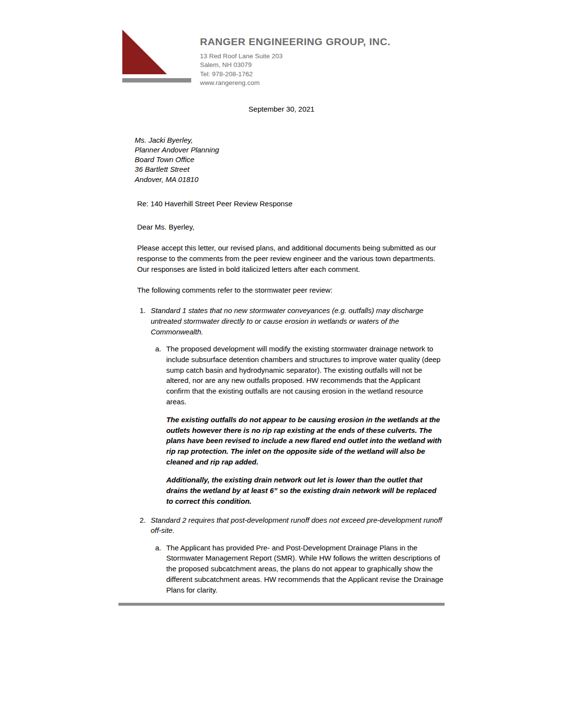RANGER ENGINEERING GROUP, INC.
13 Red Roof Lane Suite 203
Salem, NH 03079
Tel: 978-208-1762
www.rangereng.com
September 30, 2021
Ms. Jacki Byerley,
Planner Andover Planning
Board Town Office
36 Bartlett Street
Andover, MA 01810
Re: 140 Haverhill Street Peer Review Response
Dear Ms. Byerley,
Please accept this letter, our revised plans, and additional documents being submitted as our response to the comments from the peer review engineer and the various town departments. Our responses are listed in bold italicized letters after each comment.
The following comments refer to the stormwater peer review:
Standard 1 states that no new stormwater conveyances (e.g. outfalls) may discharge untreated stormwater directly to or cause erosion in wetlands or waters of the Commonwealth.
The proposed development will modify the existing stormwater drainage network to include subsurface detention chambers and structures to improve water quality (deep sump catch basin and hydrodynamic separator). The existing outfalls will not be altered, nor are any new outfalls proposed. HW recommends that the Applicant confirm that the existing outfalls are not causing erosion in the wetland resource areas.
The existing outfalls do not appear to be causing erosion in the wetlands at the outlets however there is no rip rap existing at the ends of these culverts. The plans have been revised to include a new flared end outlet into the wetland with rip rap protection. The inlet on the opposite side of the wetland will also be cleaned and rip rap added.
Additionally, the existing drain network out let is lower than the outlet that drains the wetland by at least 6” so the existing drain network will be replaced to correct this condition.
Standard 2 requires that post-development runoff does not exceed pre-development runoff off-site.
The Applicant has provided Pre- and Post-Development Drainage Plans in the Stormwater Management Report (SMR). While HW follows the written descriptions of the proposed subcatchment areas, the plans do not appear to graphically show the different subcatchment areas. HW recommends that the Applicant revise the Drainage Plans for clarity.